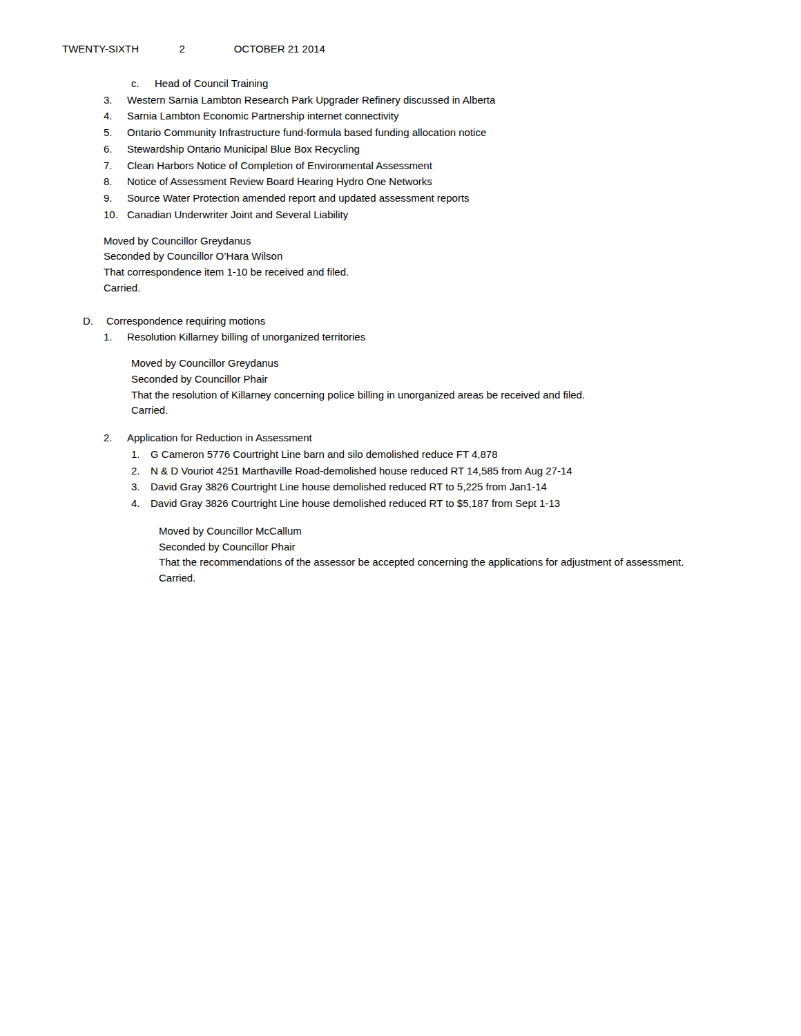TWENTY-SIXTH 2 OCTOBER 21 2014
c.
Head of Council Training
3.
Western Sarnia Lambton Research Park Upgrader Refinery discussed in Alberta
4.
Sarnia Lambton Economic Partnership internet connectivity
5.
Ontario Community Infrastructure fund-formula based funding allocation notice
6.
Stewardship Ontario Municipal Blue Box Recycling
7.
Clean Harbors Notice of Completion of Environmental Assessment
8.
Notice of Assessment Review Board Hearing Hydro One Networks
9.
Source Water Protection amended report and updated assessment reports
10.
Canadian Underwriter Joint and Several Liability
Moved by Councillor Greydanus
Seconded by Councillor O’Hara Wilson
That correspondence item 1-10 be received and filed.
Carried.
D.
Correspondence requiring motions
1.
Resolution Killarney billing of unorganized territories
Moved by Councillor Greydanus
Seconded by Councillor Phair
That the resolution of Killarney concerning police billing in unorganized areas be received and filed.
Carried.
2.
Application for Reduction in Assessment
1.
G Cameron 5776 Courtright Line barn and silo demolished reduce FT 4,878
2.
N & D Vouriot 4251 Marthaville Road-demolished house reduced RT 14,585 from Aug 27-14
3.
David Gray 3826 Courtright Line house demolished reduced RT to 5,225 from Jan1-14
4.
David Gray 3826 Courtright Line house demolished reduced RT to $5,187 from Sept 1-13
Moved by Councillor McCallum
Seconded by Councillor Phair
That the recommendations of the assessor be accepted concerning the applications for adjustment of assessment.
Carried.